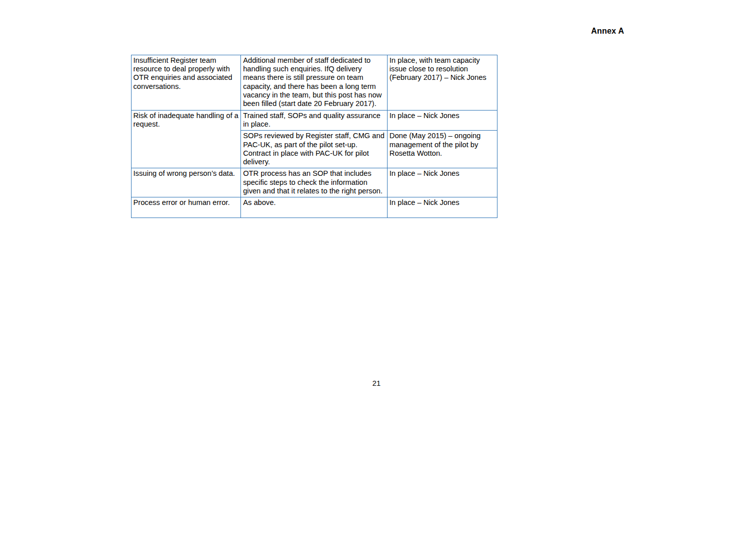Annex A
| Insufficient Register team resource to deal properly with OTR enquiries and associated conversations. | Additional member of staff dedicated to handling such enquiries. IfQ delivery means there is still pressure on team capacity, and there has been a long term vacancy in the team, but this post has now been filled (start date 20 February 2017). | In place, with team capacity issue close to resolution (February 2017) – Nick Jones |
| Risk of inadequate handling of a request. | Trained staff, SOPs and quality assurance in place. | In place – Nick Jones |
| SOPs reviewed by Register staff, CMG and PAC-UK, as part of the pilot set-up. Contract in place with PAC-UK for pilot delivery. | Done (May 2015) – ongoing management of the pilot by Rosetta Wotton. |
| Issuing of wrong person’s data. | OTR process has an SOP that includes specific steps to check the information given and that it relates to the right person. | In place – Nick Jones |
| Process error or human error. | As above. | In place – Nick Jones |
21